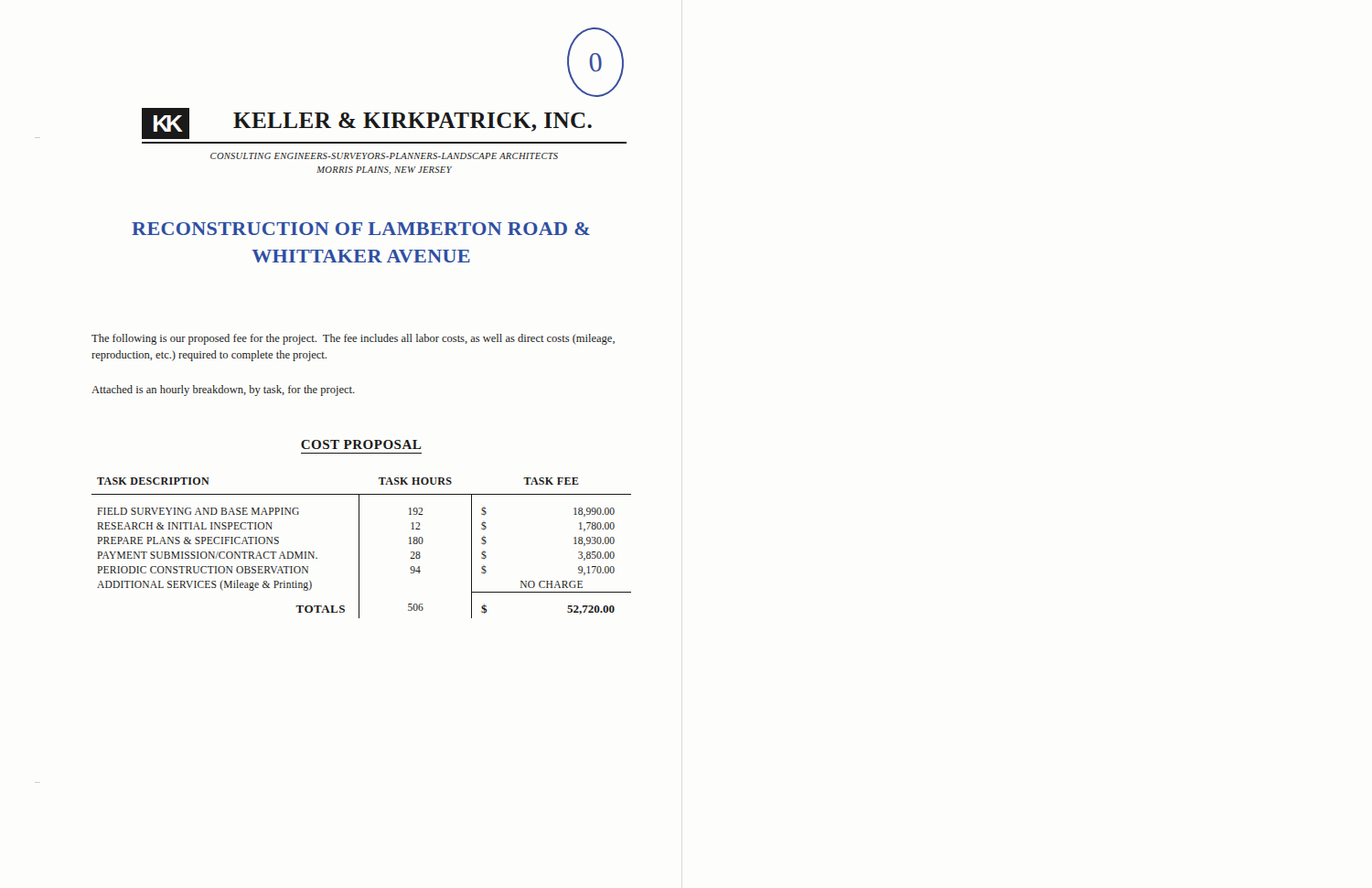0
KK
KELLER & KIRKPATRICK, INC.
CONSULTING ENGINEERS-SURVEYORS-PLANNERS-LANDSCAPE ARCHITECTS
MORRIS PLAINS, NEW JERSEY
RECONSTRUCTION OF LAMBERTON ROAD &
WHITTAKER AVENUE
The following is our proposed fee for the project. The fee includes all labor costs, as well as direct costs (mileage, reproduction, etc.) required to complete the project.
Attached is an hourly breakdown, by task, for the project.
COST PROPOSAL
| TASK DESCRIPTION | TASK HOURS | TASK FEE |
| --- | --- | --- |
| FIELD SURVEYING AND BASE MAPPING | 192 | $ 18,990.00 |
| RESEARCH & INITIAL INSPECTION | 12 | $ 1,780.00 |
| PREPARE PLANS & SPECIFICATIONS | 180 | $ 18,930.00 |
| PAYMENT SUBMISSION/CONTRACT ADMIN. | 28 | $ 3,850.00 |
| PERIODIC CONSTRUCTION OBSERVATION | 94 | $ 9,170.00 |
| ADDITIONAL SERVICES (Mileage & Printing) | | NO CHARGE |
| TOTALS | 506 | $ 52,720.00 |